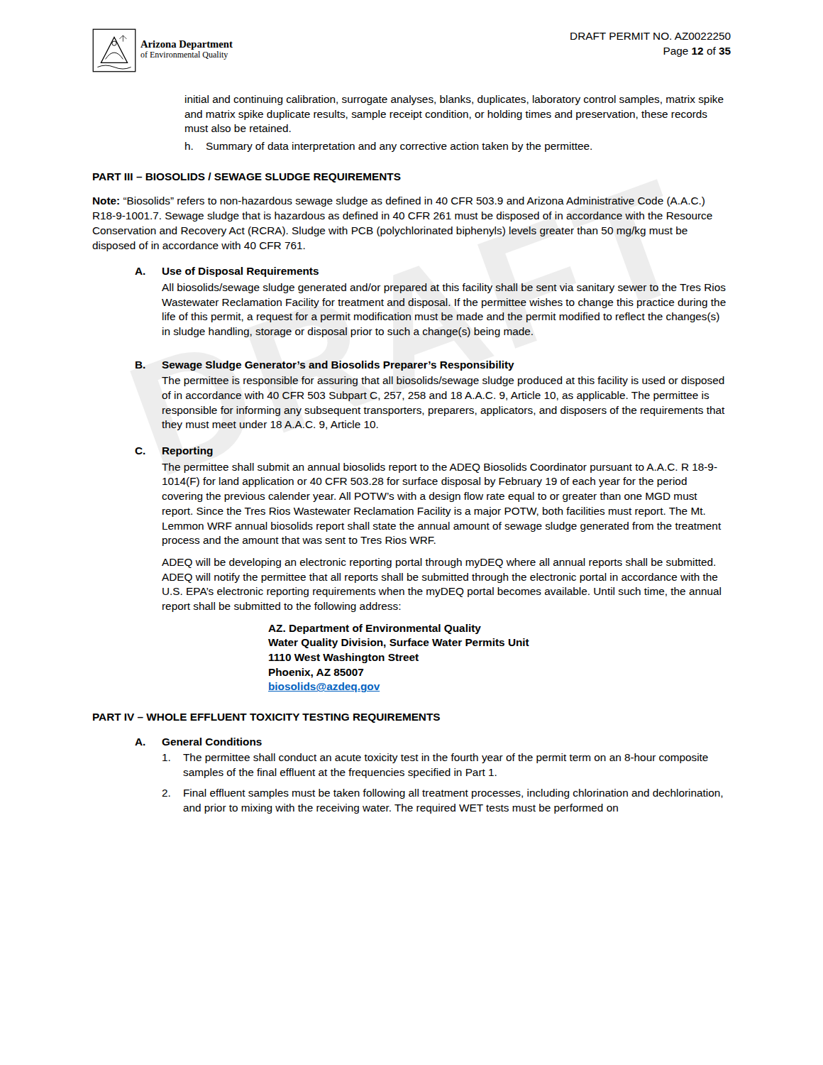DRAFT
Arizona Department
of Environmental Quality
DRAFT PERMIT NO. AZ0022250
Page 12 of 35
initial and continuing calibration, surrogate analyses, blanks, duplicates, laboratory control samples, matrix spike and matrix spike duplicate results, sample receipt condition, or holding times and preservation, these records must also be retained.
h. Summary of data interpretation and any corrective action taken by the permittee.
PART III – BIOSOLIDS / SEWAGE SLUDGE REQUIREMENTS
Note: “Biosolids” refers to non-hazardous sewage sludge as defined in 40 CFR 503.9 and Arizona Administrative Code (A.A.C.) R18-9-1001.7. Sewage sludge that is hazardous as defined in 40 CFR 261 must be disposed of in accordance with the Resource Conservation and Recovery Act (RCRA). Sludge with PCB (polychlorinated biphenyls) levels greater than 50 mg/kg must be disposed of in accordance with 40 CFR 761.
A.
Use of Disposal Requirements
All biosolids/sewage sludge generated and/or prepared at this facility shall be sent via sanitary sewer to the Tres Rios Wastewater Reclamation Facility for treatment and disposal. If the permittee wishes to change this practice during the life of this permit, a request for a permit modification must be made and the permit modified to reflect the changes(s) in sludge handling, storage or disposal prior to such a change(s) being made.
B.
Sewage Sludge Generator’s and Biosolids Preparer’s Responsibility
The permittee is responsible for assuring that all biosolids/sewage sludge produced at this facility is used or disposed of in accordance with 40 CFR 503 Subpart C, 257, 258 and 18 A.A.C. 9, Article 10, as applicable. The permittee is responsible for informing any subsequent transporters, preparers, applicators, and disposers of the requirements that they must meet under 18 A.A.C. 9, Article 10.
C.
Reporting
The permittee shall submit an annual biosolids report to the ADEQ Biosolids Coordinator pursuant to A.A.C. R 18-9-1014(F) for land application or 40 CFR 503.28 for surface disposal by February 19 of each year for the period covering the previous calender year. All POTW’s with a design flow rate equal to or greater than one MGD must report. Since the Tres Rios Wastewater Reclamation Facility is a major POTW, both facilities must report. The Mt. Lemmon WRF annual biosolids report shall state the annual amount of sewage sludge generated from the treatment process and the amount that was sent to Tres Rios WRF.
ADEQ will be developing an electronic reporting portal through myDEQ where all annual reports shall be submitted. ADEQ will notify the permittee that all reports shall be submitted through the electronic portal in accordance with the U.S. EPA’s electronic reporting requirements when the myDEQ portal becomes available. Until such time, the annual report shall be submitted to the following address:
AZ. Department of Environmental Quality
Water Quality Division, Surface Water Permits Unit
1110 West Washington Street
Phoenix, AZ 85007
biosolids@azdeq.gov
PART IV – WHOLE EFFLUENT TOXICITY TESTING REQUIREMENTS
A.
General Conditions
1. The permittee shall conduct an acute toxicity test in the fourth year of the permit term on an 8-hour composite samples of the final effluent at the frequencies specified in Part 1.
2. Final effluent samples must be taken following all treatment processes, including chlorination and dechlorination, and prior to mixing with the receiving water. The required WET tests must be performed on